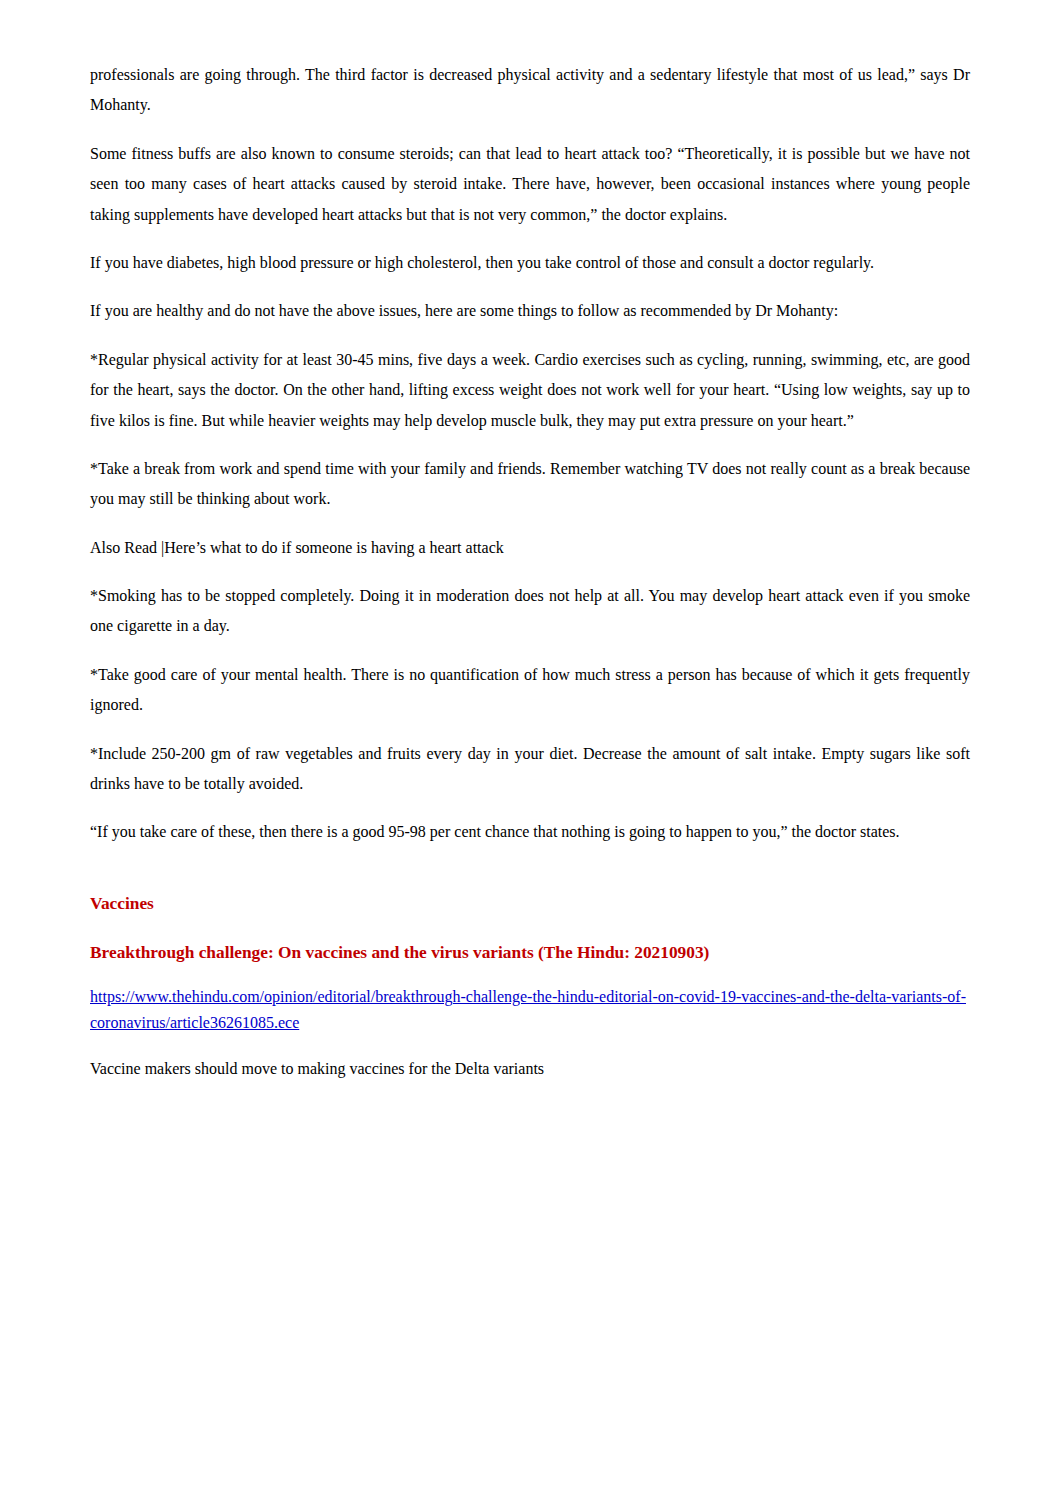professionals are going through. The third factor is decreased physical activity and a sedentary lifestyle that most of us lead,” says Dr Mohanty.
Some fitness buffs are also known to consume steroids; can that lead to heart attack too? “Theoretically, it is possible but we have not seen too many cases of heart attacks caused by steroid intake. There have, however, been occasional instances where young people taking supplements have developed heart attacks but that is not very common,” the doctor explains.
If you have diabetes, high blood pressure or high cholesterol, then you take control of those and consult a doctor regularly.
If you are healthy and do not have the above issues, here are some things to follow as recommended by Dr Mohanty:
*Regular physical activity for at least 30-45 mins, five days a week. Cardio exercises such as cycling, running, swimming, etc, are good for the heart, says the doctor. On the other hand, lifting excess weight does not work well for your heart. “Using low weights, say up to five kilos is fine. But while heavier weights may help develop muscle bulk, they may put extra pressure on your heart.”
*Take a break from work and spend time with your family and friends. Remember watching TV does not really count as a break because you may still be thinking about work.
Also Read |Here’s what to do if someone is having a heart attack
*Smoking has to be stopped completely. Doing it in moderation does not help at all. You may develop heart attack even if you smoke one cigarette in a day.
*Take good care of your mental health. There is no quantification of how much stress a person has because of which it gets frequently ignored.
*Include 250-200 gm of raw vegetables and fruits every day in your diet. Decrease the amount of salt intake. Empty sugars like soft drinks have to be totally avoided.
“If you take care of these, then there is a good 95-98 per cent chance that nothing is going to happen to you,” the doctor states.
Vaccines
Breakthrough challenge: On vaccines and the virus variants (The Hindu: 20210903)
https://www.thehindu.com/opinion/editorial/breakthrough-challenge-the-hindu-editorial-on-covid-19-vaccines-and-the-delta-variants-of-coronavirus/article36261085.ece
Vaccine makers should move to making vaccines for the Delta variants